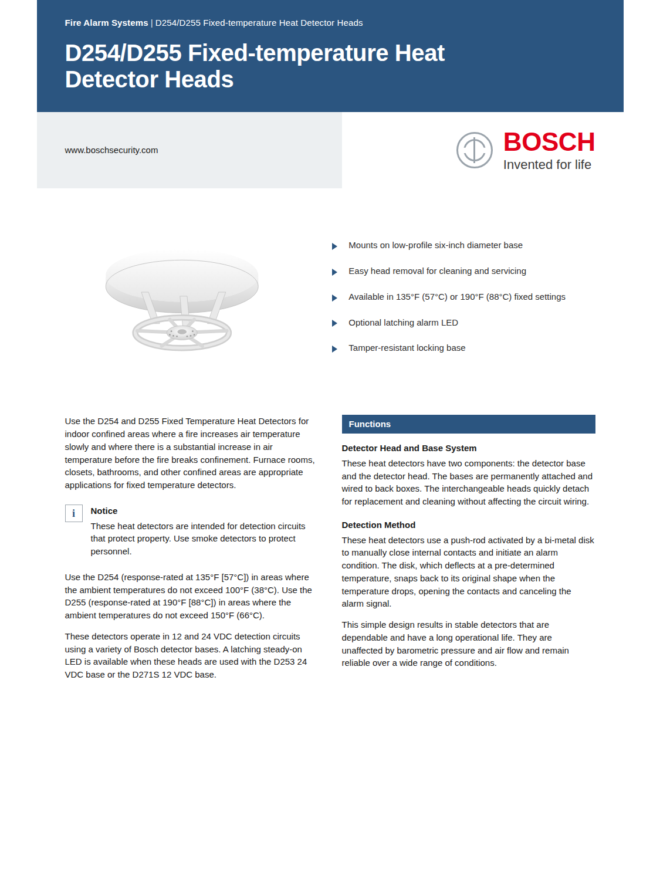Fire Alarm Systems|D254/D255 Fixed-temperature Heat Detector Heads
D254/D255 Fixed-temperature Heat
Detector Heads
www.boschsecurity.com
BOSCH
Invented for life
Mounts on low-profile six-inch diameter base
Easy head removal for cleaning and servicing
Available in 135°F (57°C) or 190°F (88°C) fixed settings
Optional latching alarm LED
Tamper-resistant locking base
Use the D254 and D255 Fixed Temperature Heat Detectors for indoor confined areas where a fire increases air temperature slowly and where there is a substantial increase in air temperature before the fire breaks confinement. Furnace rooms, closets, bathrooms, and other confined areas are appropriate applications for fixed temperature detectors.
i
Notice
These heat detectors are intended for detection circuits that protect property. Use smoke detectors to protect personnel.
Use the D254 (response-rated at 135°F [57°C]) in areas where the ambient temperatures do not exceed 100°F (38°C). Use the D255 (response-rated at 190°F [88°C]) in areas where the ambient temperatures do not exceed 150°F (66°C).
These detectors operate in 12 and 24 VDC detection circuits using a variety of Bosch detector bases. A latching steady-on LED is available when these heads are used with the D253 24 VDC base or the D271S 12 VDC base.
Functions
Detector Head and Base System
These heat detectors have two components: the detector base and the detector head. The bases are permanently attached and wired to back boxes. The interchangeable heads quickly detach for replacement and cleaning without affecting the circuit wiring.
Detection Method
These heat detectors use a push-rod activated by a bi-metal disk to manually close internal contacts and initiate an alarm condition. The disk, which deflects at a pre-determined temperature, snaps back to its original shape when the temperature drops, opening the contacts and canceling the alarm signal.
This simple design results in stable detectors that are dependable and have a long operational life. They are unaffected by barometric pressure and air flow and remain reliable over a wide range of conditions.